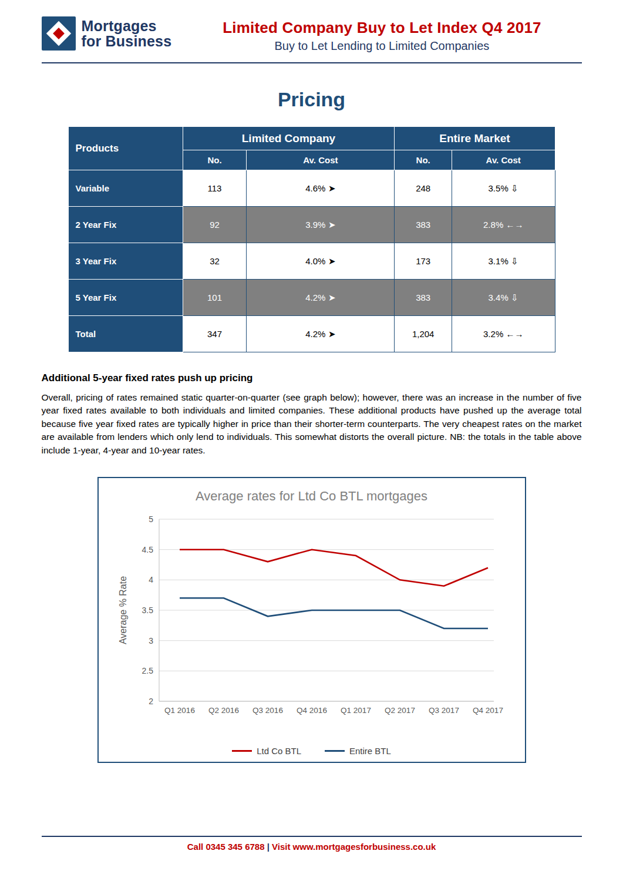Mortgages
for Business
Limited Company Buy to Let Index Q4 2017
Buy to Let Lending to Limited Companies
Pricing
| Products | Limited Company | Entire Market |
| --- | --- | --- |
| No. | Av. Cost | No. | Av. Cost |
| Variable | 113 | 4.6% ➤ | 248 | 3.5% ⇩ |
| 2 Year Fix | 92 | 3.9% ➤ | 383 | 2.8% ←→ |
| 3 Year Fix | 32 | 4.0% ➤ | 173 | 3.1% ⇩ |
| 5 Year Fix | 101 | 4.2% ➤ | 383 | 3.4% ⇩ |
| Total | 347 | 4.2% ➤ | 1,204 | 3.2% ←→ |
Additional 5-year fixed rates push up pricing
Overall, pricing of rates remained static quarter-on-quarter (see graph below); however, there was an increase in the number of five year fixed rates available to both individuals and limited companies. These additional products have pushed up the average total because five year fixed rates are typically higher in price than their shorter-term counterparts. The very cheapest rates on the market are available from lenders which only lend to individuals. This somewhat distorts the overall picture. NB: the totals in the table above include 1-year, 4-year and 10-year rates.
Average rates for Ltd Co BTL mortgages
5 4.5 4 3.5 3 2.5 2 Average % Rate Q1 2016 Q2 2016 Q3 2016 Q4 2016 Q1 2017 Q2 2017 Q3 2017 Q4 2017
Ltd Co BTL
Entire BTL
Call 0345 345 6788 | Visit www.mortgagesforbusiness.co.uk